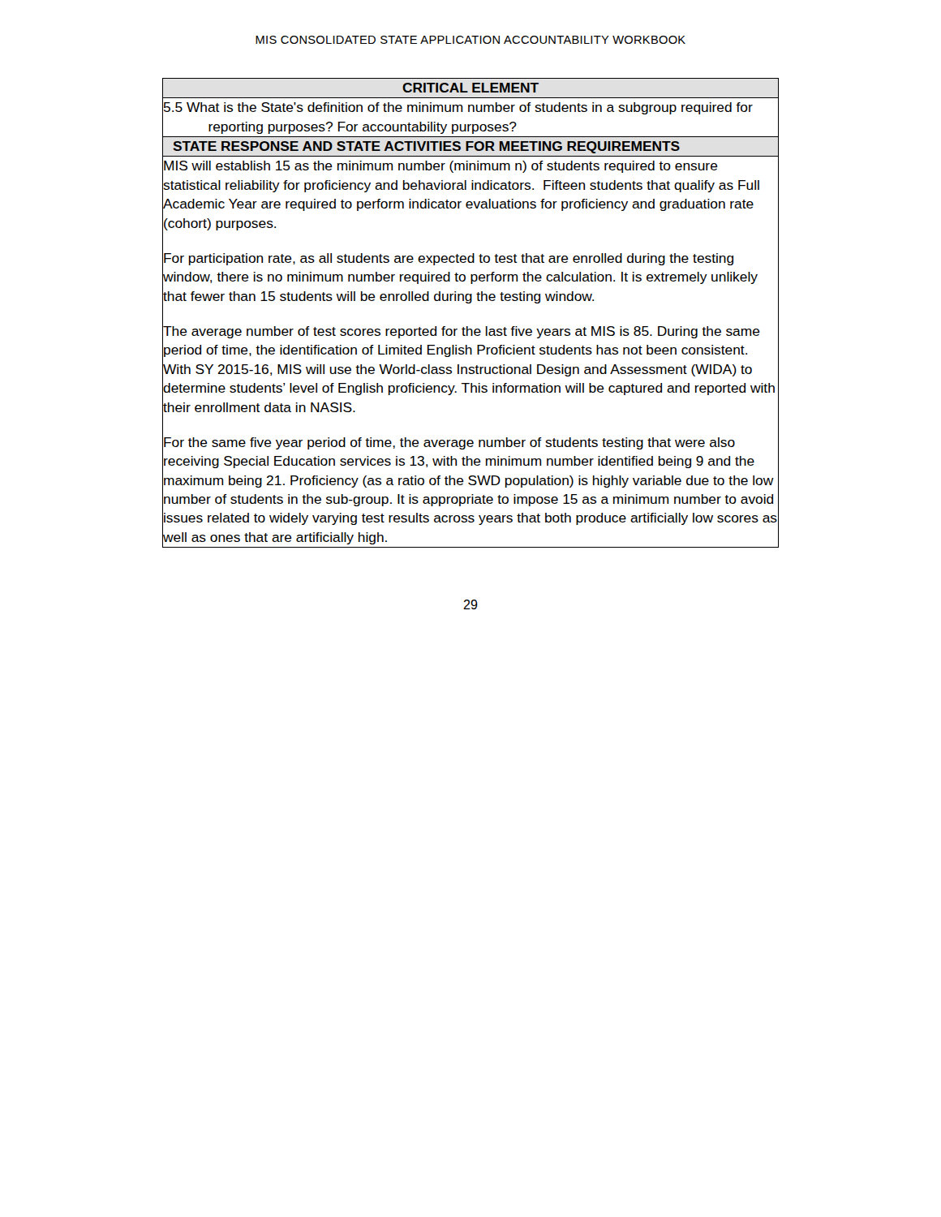MIS CONSOLIDATED STATE APPLICATION ACCOUNTABILITY WORKBOOK
| CRITICAL ELEMENT |
| 5.5 What is the State's definition of the minimum number of students in a subgroup required for reporting purposes? For accountability purposes? |
| STATE RESPONSE AND STATE ACTIVITIES FOR MEETING REQUIREMENTS |
| MIS will establish 15 as the minimum number (minimum n) of students required to ensure statistical reliability for proficiency and behavioral indicators. Fifteen students that qualify as Full Academic Year are required to perform indicator evaluations for proficiency and graduation rate (cohort) purposes. For participation rate, as all students are expected to test that are enrolled during the testing window, there is no minimum number required to perform the calculation. It is extremely unlikely that fewer than 15 students will be enrolled during the testing window. The average number of test scores reported for the last five years at MIS is 85. During the same period of time, the identification of Limited English Proficient students has not been consistent. With SY 2015-16, MIS will use the World-class Instructional Design and Assessment (WIDA) to determine students’ level of English proficiency. This information will be captured and reported with their enrollment data in NASIS. For the same five year period of time, the average number of students testing that were also receiving Special Education services is 13, with the minimum number identified being 9 and the maximum being 21. Proficiency (as a ratio of the SWD population) is highly variable due to the low number of students in the sub-group. It is appropriate to impose 15 as a minimum number to avoid issues related to widely varying test results across years that both produce artificially low scores as well as ones that are artificially high. |
29